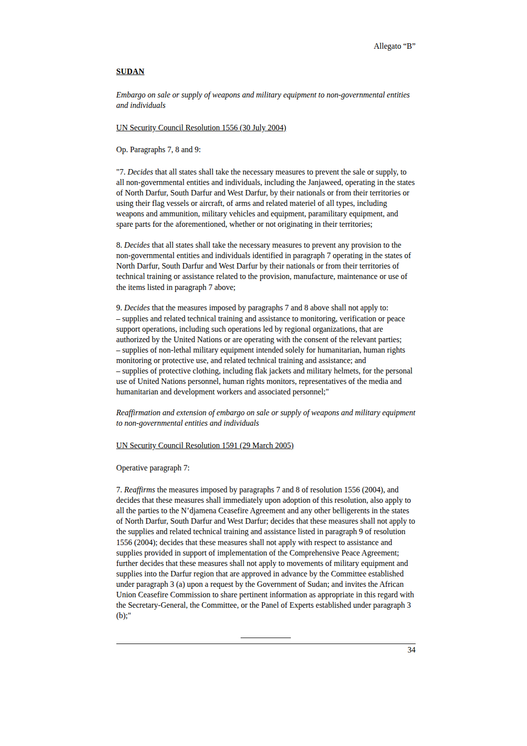Allegato “B”
SUDAN
Embargo on sale or supply of weapons and military equipment to non-governmental entities and individuals
UN Security Council Resolution 1556 (30 July 2004)
Op. Paragraphs 7, 8 and 9:
"7. Decides that all states shall take the necessary measures to prevent the sale or supply, to all non-governmental entities and individuals, including the Janjaweed, operating in the states of North Darfur, South Darfur and West Darfur, by their nationals or from their territories or using their flag vessels or aircraft, of arms and related materiel of all types, including weapons and ammunition, military vehicles and equipment, paramilitary equipment, and spare parts for the aforementioned, whether or not originating in their territories;
8. Decides that all states shall take the necessary measures to prevent any provision to the non-governmental entities and individuals identified in paragraph 7 operating in the states of North Darfur, South Darfur and West Darfur by their nationals or from their territories of technical training or assistance related to the provision, manufacture, maintenance or use of the items listed in paragraph 7 above;
9. Decides that the measures imposed by paragraphs 7 and 8 above shall not apply to:
– supplies and related technical training and assistance to monitoring, verification or peace support operations, including such operations led by regional organizations, that are authorized by the United Nations or are operating with the consent of the relevant parties;
– supplies of non-lethal military equipment intended solely for humanitarian, human rights monitoring or protective use, and related technical training and assistance; and
– supplies of protective clothing, including flak jackets and military helmets, for the personal use of United Nations personnel, human rights monitors, representatives of the media and humanitarian and development workers and associated personnel;"
Reaffirmation and extension of embargo on sale or supply of weapons and military equipment to non-governmental entities and individuals
UN Security Council Resolution 1591 (29 March 2005)
Operative paragraph 7:
7. Reaffirms the measures imposed by paragraphs 7 and 8 of resolution 1556 (2004), and decides that these measures shall immediately upon adoption of this resolution, also apply to all the parties to the N’djamena Ceasefire Agreement and any other belligerents in the states of North Darfur, South Darfur and West Darfur; decides that these measures shall not apply to the supplies and related technical training and assistance listed in paragraph 9 of resolution 1556 (2004); decides that these measures shall not apply with respect to assistance and supplies provided in support of implementation of the Comprehensive Peace Agreement; further decides that these measures shall not apply to movements of military equipment and supplies into the Darfur region that are approved in advance by the Committee established under paragraph 3 (a) upon a request by the Government of Sudan; and invites the African Union Ceasefire Commission to share pertinent information as appropriate in this regard with the Secretary-General, the Committee, or the Panel of Experts established under paragraph 3 (b);"
34